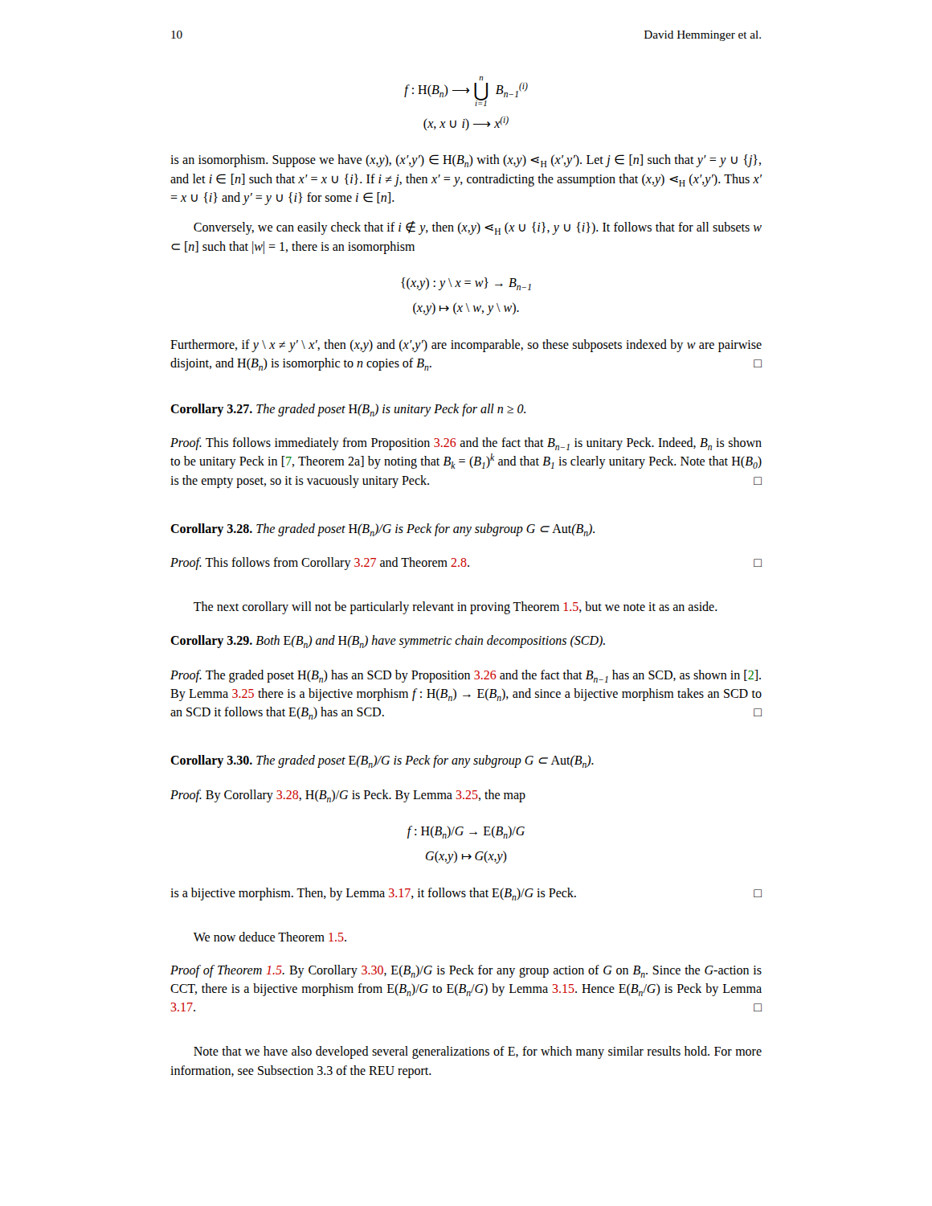10 David Hemminger et al.
f : H(Bn) ⟶ ⋃ni=1 Bn−1(i) (x, x ∪ i) ⟶ x(i)
is an isomorphism. Suppose we have (x,y), (x′,y′) ∈ H(Bn) with (x,y) ⋖H (x′,y′). Let j ∈ [n] such that y′ = y ∪ {j}, and let i ∈ [n] such that x′ = x ∪ {i}. If i ≠ j, then x′ = y, contradicting the assumption that (x,y) ⋖H (x′,y′). Thus x′ = x ∪ {i} and y′ = y ∪ {i} for some i ∈ [n].
Conversely, we can easily check that if i ∉ y, then (x,y) ⋖H (x ∪ {i}, y ∪ {i}). It follows that for all subsets w ⊂ [n] such that |w| = 1, there is an isomorphism
{(x,y) : y \ x = w} → Bn−1 (x,y) ↦ (x \ w, y \ w).
Furthermore, if y \ x ≠ y′ \ x′, then (x,y) and (x′,y′) are incomparable, so these subposets indexed by w are pairwise disjoint, and H(Bn) is isomorphic to n copies of Bn. □
Corollary 3.27. The graded poset H(Bn) is unitary Peck for all n ≥ 0.
Proof. This follows immediately from Proposition 3.26 and the fact that Bn−1 is unitary Peck. Indeed, Bn is shown to be unitary Peck in [7, Theorem 2a] by noting that Bk = (B1)k and that B1 is clearly unitary Peck. Note that H(B0) is the empty poset, so it is vacuously unitary Peck. □
Corollary 3.28. The graded poset H(Bn)/G is Peck for any subgroup G ⊂ Aut(Bn).
Proof. This follows from Corollary 3.27 and Theorem 2.8. □
The next corollary will not be particularly relevant in proving Theorem 1.5, but we note it as an aside.
Corollary 3.29. Both E(Bn) and H(Bn) have symmetric chain decompositions (SCD).
Proof. The graded poset H(Bn) has an SCD by Proposition 3.26 and the fact that Bn−1 has an SCD, as shown in [2]. By Lemma 3.25 there is a bijective morphism f : H(Bn) → E(Bn), and since a bijective morphism takes an SCD to an SCD it follows that E(Bn) has an SCD. □
Corollary 3.30. The graded poset E(Bn)/G is Peck for any subgroup G ⊂ Aut(Bn).
Proof. By Corollary 3.28, H(Bn)/G is Peck. By Lemma 3.25, the map
f : H(Bn)/G → E(Bn)/G G(x,y) ↦ G(x,y)
is a bijective morphism. Then, by Lemma 3.17, it follows that E(Bn)/G is Peck. □
We now deduce Theorem 1.5.
Proof of Theorem 1.5. By Corollary 3.30, E(Bn)/G is Peck for any group action of G on Bn. Since the G-action is CCT, there is a bijective morphism from E(Bn)/G to E(Bn/G) by Lemma 3.15. Hence E(Bn/G) is Peck by Lemma 3.17. □
Note that we have also developed several generalizations of E, for which many similar results hold. For more information, see Subsection 3.3 of the REU report.